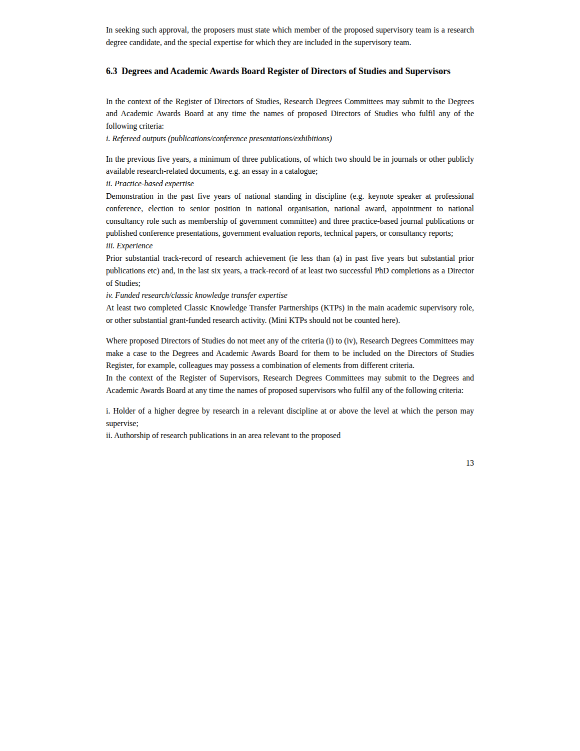In seeking such approval, the proposers must state which member of the proposed supervisory team is a research degree candidate, and the special expertise for which they are included in the supervisory team.
6.3 Degrees and Academic Awards Board Register of Directors of Studies and Supervisors
In the context of the Register of Directors of Studies, Research Degrees Committees may submit to the Degrees and Academic Awards Board at any time the names of proposed Directors of Studies who fulfil any of the following criteria:
i. Refereed outputs (publications/conference presentations/exhibitions)
In the previous five years, a minimum of three publications, of which two should be in journals or other publicly available research-related documents, e.g. an essay in a catalogue;
ii. Practice-based expertise
Demonstration in the past five years of national standing in discipline (e.g. keynote speaker at professional conference, election to senior position in national organisation, national award, appointment to national consultancy role such as membership of government committee) and three practice-based journal publications or published conference presentations, government evaluation reports, technical papers, or consultancy reports;
iii. Experience
Prior substantial track-record of research achievement (ie less than (a) in past five years but substantial prior publications etc) and, in the last six years, a track-record of at least two successful PhD completions as a Director of Studies;
iv. Funded research/classic knowledge transfer expertise
At least two completed Classic Knowledge Transfer Partnerships (KTPs) in the main academic supervisory role, or other substantial grant-funded research activity. (Mini KTPs should not be counted here).
Where proposed Directors of Studies do not meet any of the criteria (i) to (iv), Research Degrees Committees may make a case to the Degrees and Academic Awards Board for them to be included on the Directors of Studies Register, for example, colleagues may possess a combination of elements from different criteria.
In the context of the Register of Supervisors, Research Degrees Committees may submit to the Degrees and Academic Awards Board at any time the names of proposed supervisors who fulfil any of the following criteria:
i. Holder of a higher degree by research in a relevant discipline at or above the level at which the person may supervise;
ii. Authorship of research publications in an area relevant to the proposed
13